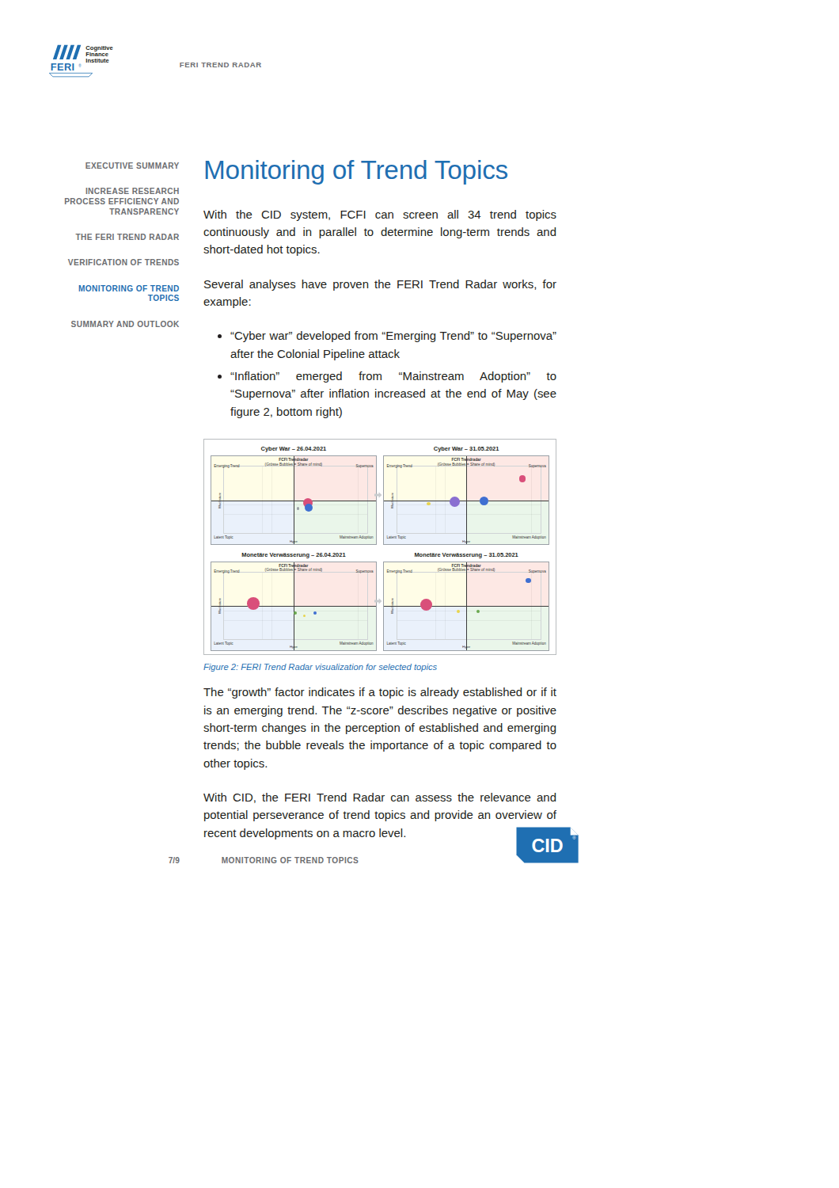Cognitive Finance Institute FERI ®
FERI TREND RADAR
Executive Summary
Increase Research Process Efficiency and Transparency
The FERI Trend Radar
Verification of Trends
Monitoring of Trend Topics
Summary and Outlook
Monitoring of Trend Topics
With the CID system, FCFI can screen all 34 trend topics continuously and in parallel to determine long-term trends and short-dated hot topics.
Several analyses have proven the FERI Trend Radar works, for example:
“Cyber war” developed from “Emerging Trend” to “Supernova” after the Colonial Pipeline attack
“Inflation” emerged from “Mainstream Adoption” to “Supernova” after inflation increased at the end of May (see figure 2, bottom right)
Cyber War – 26.04.2021
FCFI Trendradar
(Grösse Bubbles = Share of mind)
Emerging Trend Supernova Latent Topic Mainstream Adoption Hype Wachstum
Cyber War – 31.05.2021
FCFI Trendradar
(Grösse Bubbles = Share of mind)
Emerging Trend Supernova Latent Topic Mainstream Adoption Hype Wachstum
Monetäre Verwässerung – 26.04.2021
FCFI Trendradar
(Grösse Bubbles = Share of mind)
Emerging Trend Supernova Latent Topic Mainstream Adoption Hype Wachstum
Monetäre Verwässerung – 31.05.2021
FCFI Trendradar
(Grösse Bubbles = Share of mind)
Emerging Trend Supernova Latent Topic Mainstream Adoption Hype Wachstum
Figure 2: FERI Trend Radar visualization for selected topics
The “growth” factor indicates if a topic is already established or if it is an emerging trend. The “z-score” describes negative or positive short-term changes in the perception of established and emerging trends; the bubble reveals the importance of a topic compared to other topics.
With CID, the FERI Trend Radar can assess the relevance and potential perseverance of trend topics and provide an overview of recent developments on a macro level.
7/9
Monitoring of Trend Topics
CID ®